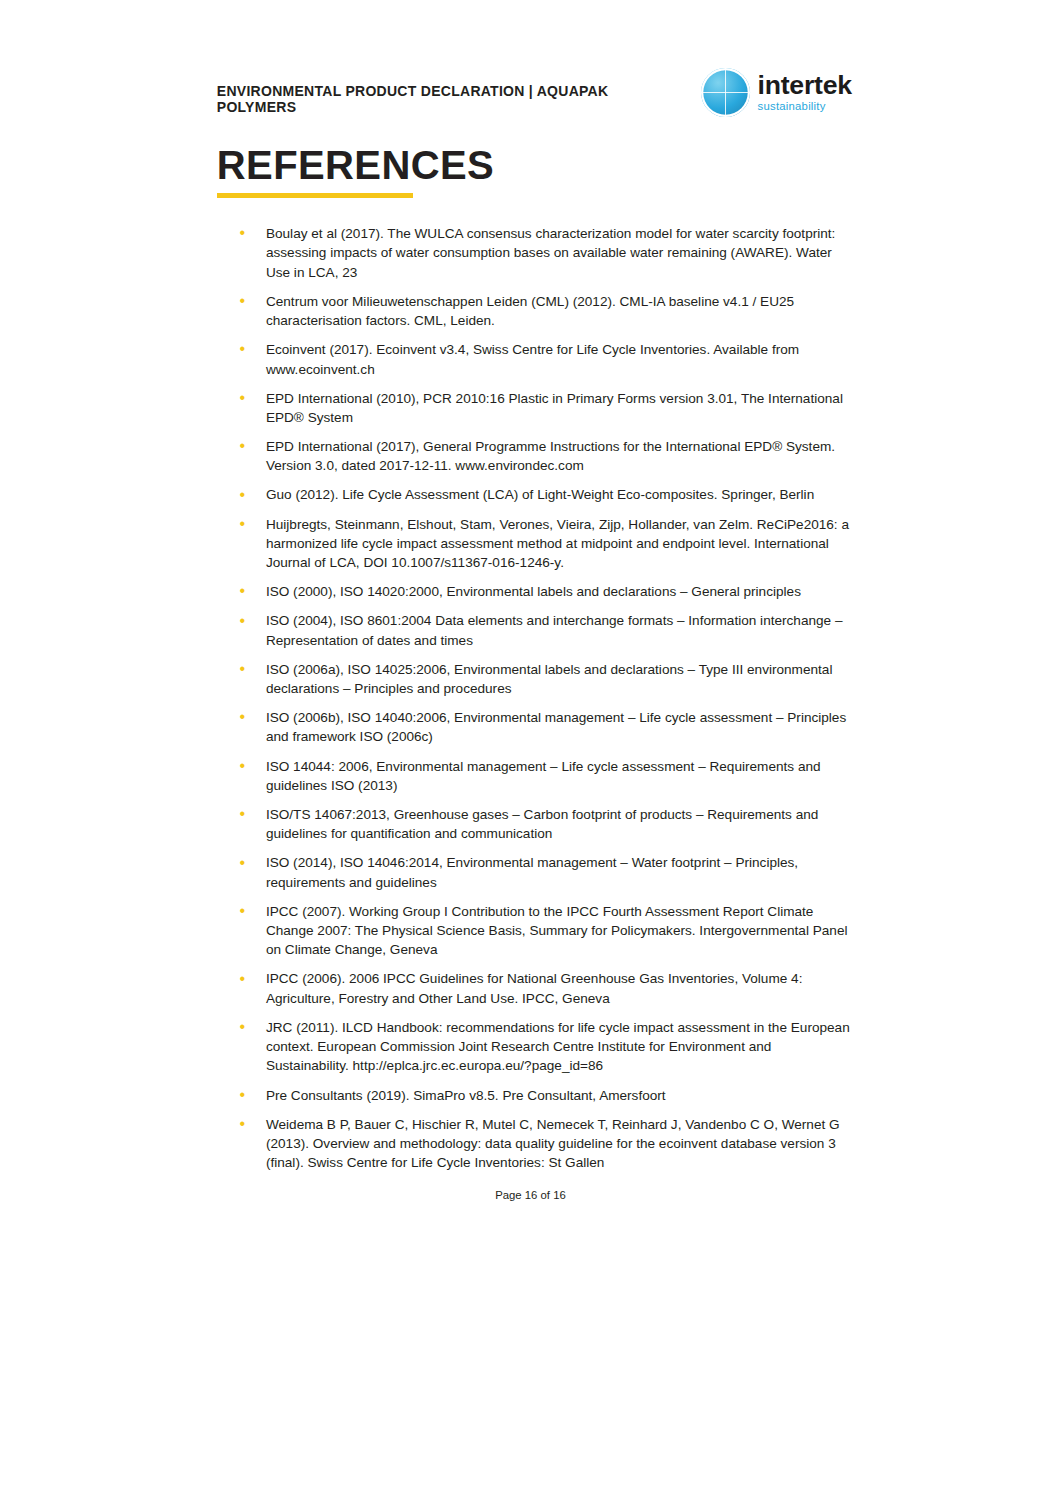Environmental Product Declaration | Aquapak Polymers
intertek
sustainability
REFERENCES
Boulay et al (2017). The WULCA consensus characterization model for water scarcity footprint: assessing impacts of water consumption bases on available water remaining (AWARE). Water Use in LCA, 23
Centrum voor Milieuwetenschappen Leiden (CML) (2012). CML-IA baseline v4.1 / EU25 characterisation factors. CML, Leiden.
Ecoinvent (2017). Ecoinvent v3.4, Swiss Centre for Life Cycle Inventories. Available from www.ecoinvent.ch
EPD International (2010), PCR 2010:16 Plastic in Primary Forms version 3.01, The International EPD® System
EPD International (2017), General Programme Instructions for the International EPD® System. Version 3.0, dated 2017-12-11. www.environdec.com
Guo (2012). Life Cycle Assessment (LCA) of Light-Weight Eco-composites. Springer, Berlin
Huijbregts, Steinmann, Elshout, Stam, Verones, Vieira, Zijp, Hollander, van Zelm. ReCiPe2016: a harmonized life cycle impact assessment method at midpoint and endpoint level. International Journal of LCA, DOI 10.1007/s11367-016-1246-y.
ISO (2000), ISO 14020:2000, Environmental labels and declarations – General principles
ISO (2004), ISO 8601:2004 Data elements and interchange formats – Information interchange – Representation of dates and times
ISO (2006a), ISO 14025:2006, Environmental labels and declarations – Type III environmental declarations – Principles and procedures
ISO (2006b), ISO 14040:2006, Environmental management – Life cycle assessment – Principles and framework ISO (2006c)
ISO 14044: 2006, Environmental management – Life cycle assessment – Requirements and guidelines ISO (2013)
ISO/TS 14067:2013, Greenhouse gases – Carbon footprint of products – Requirements and guidelines for quantification and communication
ISO (2014), ISO 14046:2014, Environmental management – Water footprint – Principles, requirements and guidelines
IPCC (2007). Working Group I Contribution to the IPCC Fourth Assessment Report Climate Change 2007: The Physical Science Basis, Summary for Policymakers. Intergovernmental Panel on Climate Change, Geneva
IPCC (2006). 2006 IPCC Guidelines for National Greenhouse Gas Inventories, Volume 4: Agriculture, Forestry and Other Land Use. IPCC, Geneva
JRC (2011). ILCD Handbook: recommendations for life cycle impact assessment in the European context. European Commission Joint Research Centre Institute for Environment and Sustainability. http://eplca.jrc.ec.europa.eu/?page_id=86
Pre Consultants (2019). SimaPro v8.5. Pre Consultant, Amersfoort
Weidema B P, Bauer C, Hischier R, Mutel C, Nemecek T, Reinhard J, Vandenbo C O, Wernet G (2013). Overview and methodology: data quality guideline for the ecoinvent database version 3 (final). Swiss Centre for Life Cycle Inventories: St Gallen
Page 16 of 16